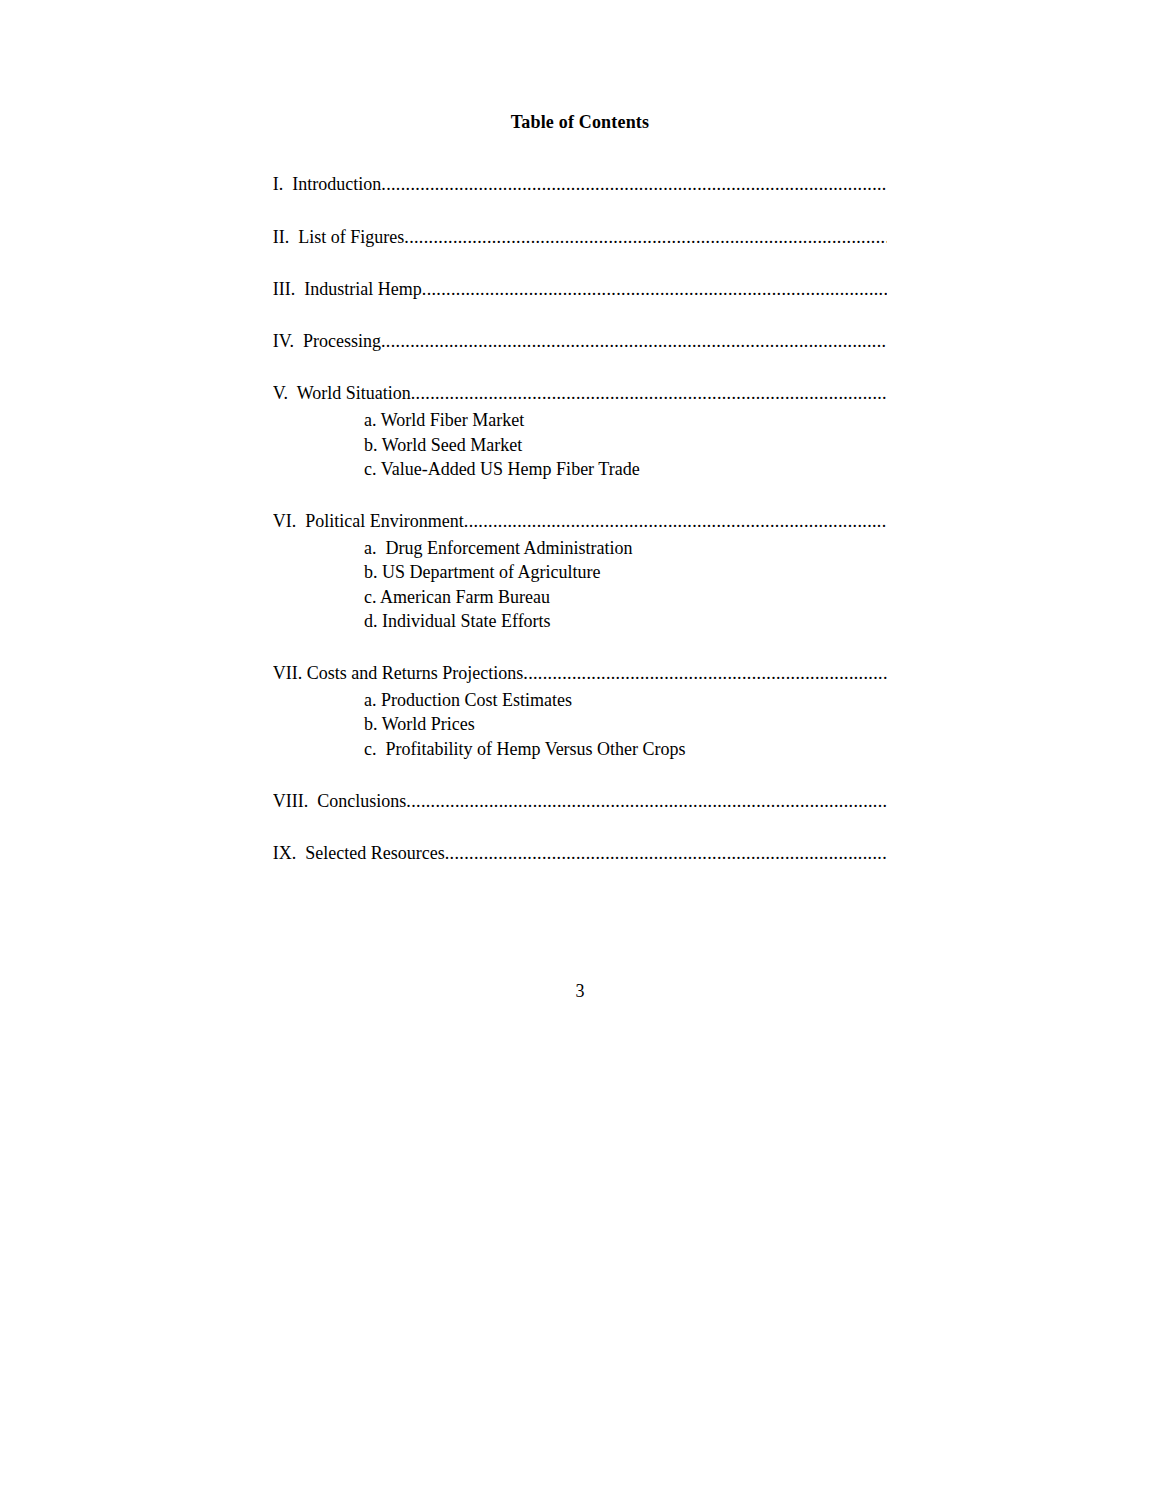Table of Contents
I. Introduction................................................................................................................. Page 1
II. List of Figures............................................................................................................. Page 3
III. Industrial Hemp......................................................................................................... Page 4
IV. Processing................................................................................................................ Page 6
V. World Situation.......................................................................................................... Page 8
a. World Fiber Market
b. World Seed Market
c. Value-Added US Hemp Fiber Trade
VI. Political Environment............................................................................................... Page 17
a. Drug Enforcement Administration
b. US Department of Agriculture
c. American Farm Bureau
d. Individual State Efforts
VII. Costs and Returns Projections.................................................................................. Page 20
a. Production Cost Estimates
b. World Prices
c. Profitability of Hemp Versus Other Crops
VIII. Conclusions........................................................................................................... Page 27
IX. Selected Resources................................................................................................... Page 29
3